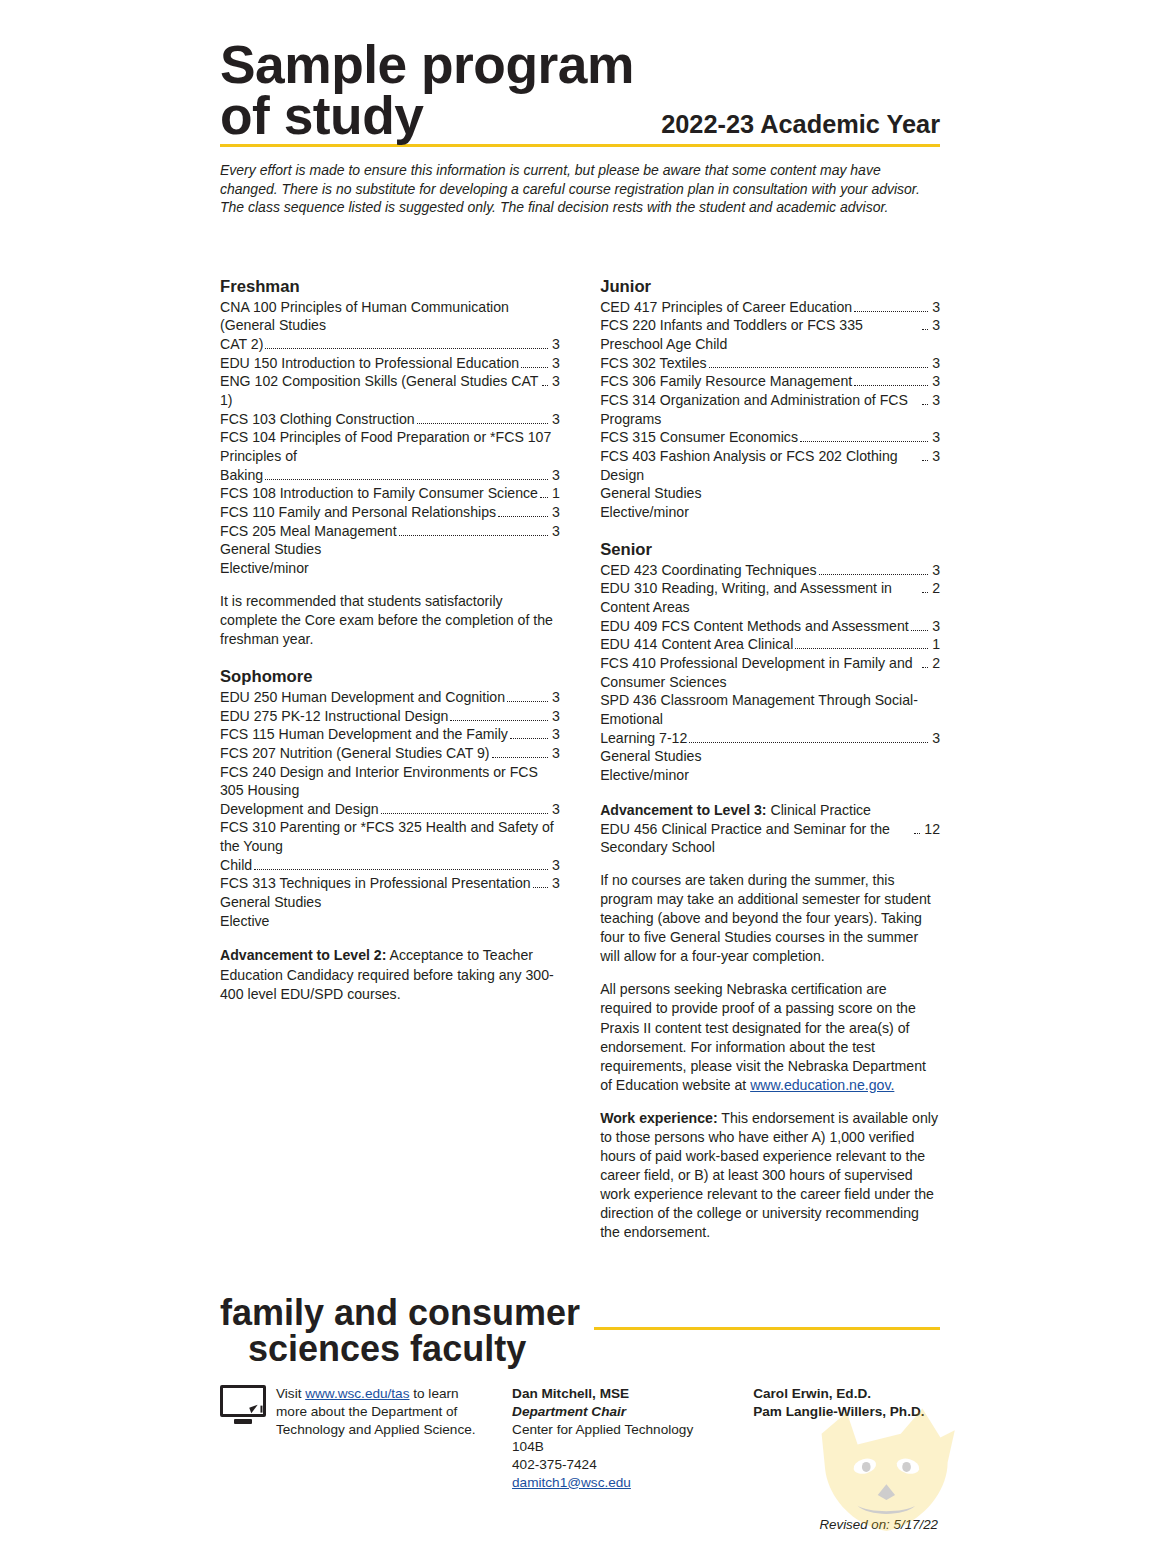Sample program of study
2022-23 Academic Year
Every effort is made to ensure this information is current, but please be aware that some content may have changed. There is no substitute for developing a careful course registration plan in consultation with your advisor. The class sequence listed is suggested only. The final decision rests with the student and academic advisor.
Freshman
CNA 100 Principles of Human Communication (General Studies
CAT 2) 3
EDU 150 Introduction to Professional Education 3
ENG 102 Composition Skills (General Studies CAT 1) 3
FCS 103 Clothing Construction 3
FCS 104 Principles of Food Preparation or *FCS 107 Principles of
Baking 3
FCS 108 Introduction to Family Consumer Science 1
FCS 110 Family and Personal Relationships 3
FCS 205 Meal Management 3
General Studies
Elective/minor
It is recommended that students satisfactorily complete the Core exam before the completion of the freshman year.
Sophomore
EDU 250 Human Development and Cognition 3
EDU 275 PK-12 Instructional Design 3
FCS 115 Human Development and the Family 3
FCS 207 Nutrition (General Studies CAT 9) 3
FCS 240 Design and Interior Environments or FCS 305 Housing
Development and Design 3
FCS 310 Parenting or *FCS 325 Health and Safety of the Young
Child 3
FCS 313 Techniques in Professional Presentation 3
General Studies
Elective
Advancement to Level 2: Acceptance to Teacher Education Candidacy required before taking any 300-400 level EDU/SPD courses.
Junior
CED 417 Principles of Career Education 3
FCS 220 Infants and Toddlers or FCS 335 Preschool Age Child 3
FCS 302 Textiles 3
FCS 306 Family Resource Management 3
FCS 314 Organization and Administration of FCS Programs 3
FCS 315 Consumer Economics 3
FCS 403 Fashion Analysis or FCS 202 Clothing Design 3
General Studies
Elective/minor
Senior
CED 423 Coordinating Techniques 3
EDU 310 Reading, Writing, and Assessment in Content Areas 2
EDU 409 FCS Content Methods and Assessment 3
EDU 414 Content Area Clinical 1
FCS 410 Professional Development in Family and Consumer Sciences 2
SPD 436 Classroom Management Through Social-Emotional
Learning 7-12 3
General Studies
Elective/minor
Advancement to Level 3: Clinical Practice
EDU 456 Clinical Practice and Seminar for the Secondary School 12
If no courses are taken during the summer, this program may take an additional semester for student teaching (above and beyond the four years). Taking four to five General Studies courses in the summer will allow for a four-year completion.
All persons seeking Nebraska certification are required to provide proof of a passing score on the Praxis II content test designated for the area(s) of endorsement. For information about the test requirements, please visit the Nebraska Department of Education website at www.education.ne.gov.
Work experience: This endorsement is available only to those persons who have either A) 1,000 verified hours of paid work-based experience relevant to the career field, or B) at least 300 hours of supervised work experience relevant to the career field under the direction of the college or university recommending the endorsement.
family and consumer sciences faculty
Visit www.wsc.edu/tas to learn
more about the Department of
Technology and Applied Science.
Dan Mitchell, MSE
Department Chair
Center for Applied Technology 104B
402-375-7424
damitch1@wsc.edu
Carol Erwin, Ed.D.
Pam Langlie-Willers, Ph.D.
Revised on: 5/17/22